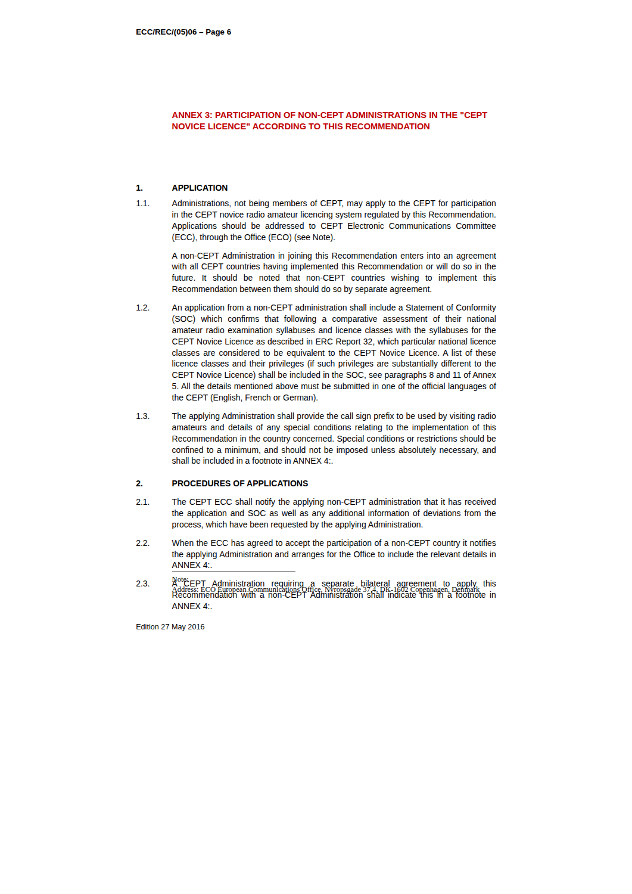ECC/REC/(05)06 – Page 6
Annex 3: Participation of non-CEPT administrations in the "CEPT Novice Licence" according to this Recommendation
1. APPLICATION
1.1.
Administrations, not being members of CEPT, may apply to the CEPT for participation in the CEPT novice radio amateur licencing system regulated by this Recommendation. Applications should be addressed to CEPT Electronic Communications Committee (ECC), through the Office (ECO) (see Note).
A non-CEPT Administration in joining this Recommendation enters into an agreement with all CEPT countries having implemented this Recommendation or will do so in the future. It should be noted that non-CEPT countries wishing to implement this Recommendation between them should do so by separate agreement.
1.2.
An application from a non-CEPT administration shall include a Statement of Conformity (SOC) which confirms that following a comparative assessment of their national amateur radio examination syllabuses and licence classes with the syllabuses for the CEPT Novice Licence as described in ERC Report 32, which particular national licence classes are considered to be equivalent to the CEPT Novice Licence. A list of these licence classes and their privileges (if such privileges are substantially different to the CEPT Novice Licence) shall be included in the SOC, see paragraphs 8 and 11 of Annex 5. All the details mentioned above must be submitted in one of the official languages of the CEPT (English, French or German).
1.3.
The applying Administration shall provide the call sign prefix to be used by visiting radio amateurs and details of any special conditions relating to the implementation of this Recommendation in the country concerned. Special conditions or restrictions should be confined to a minimum, and should not be imposed unless absolutely necessary, and shall be included in a footnote in ANNEX 4:.
2. PROCEDURES OF APPLICATIONS
2.1.
The CEPT ECC shall notify the applying non-CEPT administration that it has received the application and SOC as well as any additional information of deviations from the process, which have been requested by the applying Administration.
2.2.
When the ECC has agreed to accept the participation of a non-CEPT country it notifies the applying Administration and arranges for the Office to include the relevant details in ANNEX 4:.
2.3.
A CEPT Administration requiring a separate bilateral agreement to apply this Recommendation with a non-CEPT Administration shall indicate this in a footnote in ANNEX 4:.
Note:
Address: ECO European Communications Office, Nyropsgade 37,4, DK-1602 Copenhagen, Denmark
Edition 27 May 2016